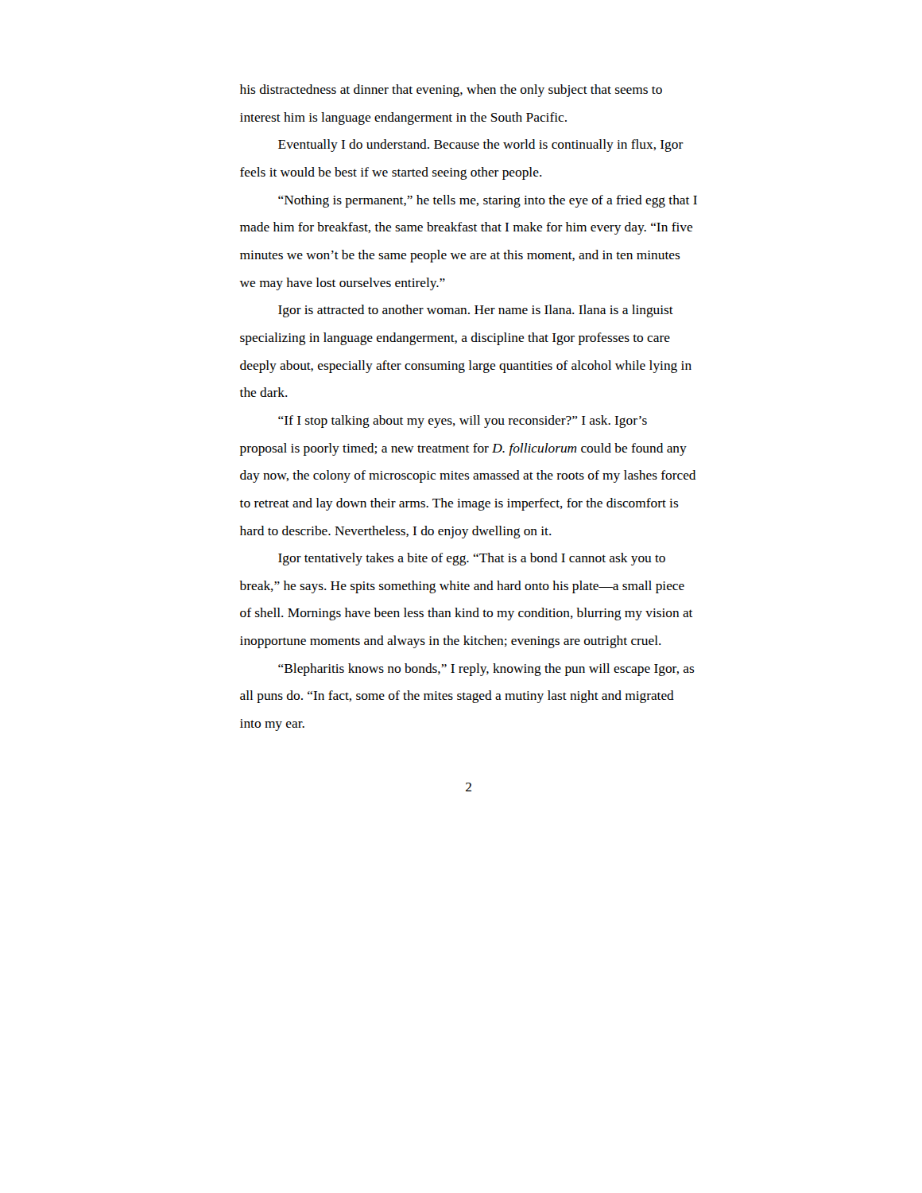his distractedness at dinner that evening, when the only subject that seems to interest him is language endangerment in the South Pacific.
Eventually I do understand. Because the world is continually in flux, Igor feels it would be best if we started seeing other people.
“Nothing is permanent,” he tells me, staring into the eye of a fried egg that I made him for breakfast, the same breakfast that I make for him every day. “In five minutes we won’t be the same people we are at this moment, and in ten minutes we may have lost ourselves entirely.”
Igor is attracted to another woman. Her name is Ilana. Ilana is a linguist specializing in language endangerment, a discipline that Igor professes to care deeply about, especially after consuming large quantities of alcohol while lying in the dark.
“If I stop talking about my eyes, will you reconsider?” I ask. Igor’s proposal is poorly timed; a new treatment for D. folliculorum could be found any day now, the colony of microscopic mites amassed at the roots of my lashes forced to retreat and lay down their arms. The image is imperfect, for the discomfort is hard to describe. Nevertheless, I do enjoy dwelling on it.
Igor tentatively takes a bite of egg. “That is a bond I cannot ask you to break,” he says. He spits something white and hard onto his plate—a small piece of shell. Mornings have been less than kind to my condition, blurring my vision at inopportune moments and always in the kitchen; evenings are outright cruel.
“Blepharitis knows no bonds,” I reply, knowing the pun will escape Igor, as all puns do. “In fact, some of the mites staged a mutiny last night and migrated into my ear.
2